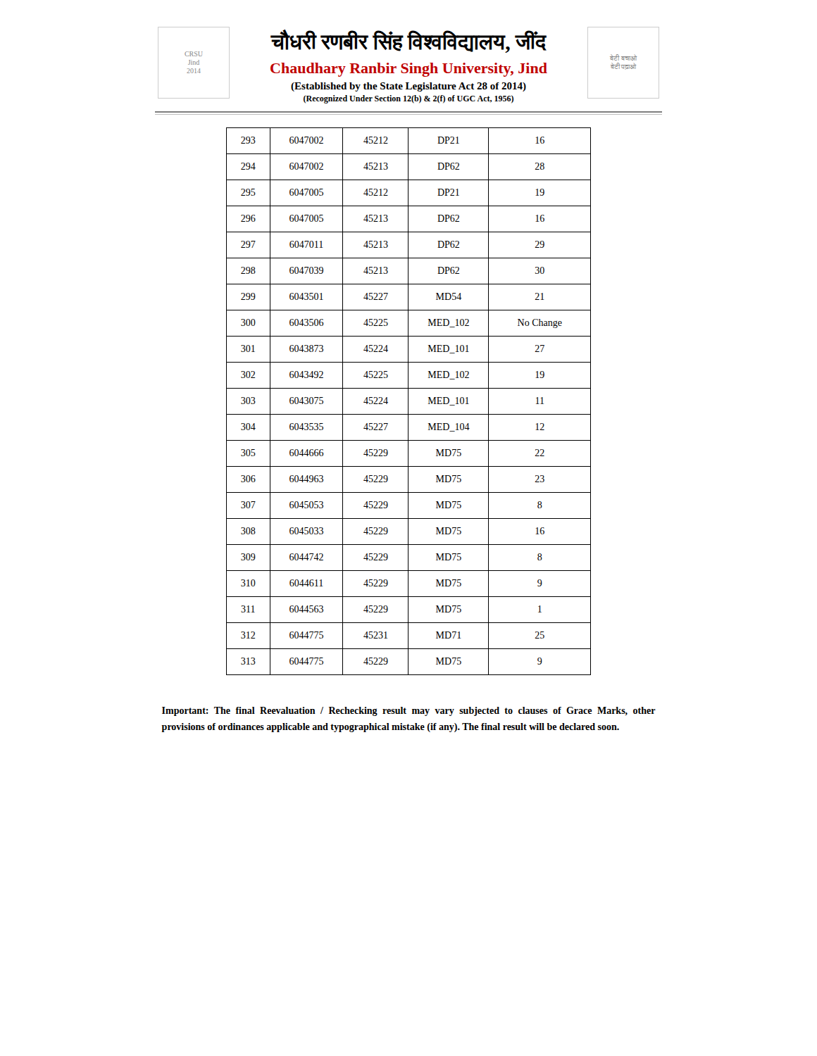CRSU
Jind
2014
चौधरी रणबीर सिंह विश्वविद्यालय, जींद
Chaudhary Ranbir Singh University, Jind
(Established by the State Legislature Act 28 of 2014)
(Recognized Under Section 12(b) & 2(f) of UGC Act, 1956)
बेटी बचाओ
बेटी पढ़ाओ
| 293 | 6047002 | 45212 | DP21 | 16 |
| 294 | 6047002 | 45213 | DP62 | 28 |
| 295 | 6047005 | 45212 | DP21 | 19 |
| 296 | 6047005 | 45213 | DP62 | 16 |
| 297 | 6047011 | 45213 | DP62 | 29 |
| 298 | 6047039 | 45213 | DP62 | 30 |
| 299 | 6043501 | 45227 | MD54 | 21 |
| 300 | 6043506 | 45225 | MED_102 | No Change |
| 301 | 6043873 | 45224 | MED_101 | 27 |
| 302 | 6043492 | 45225 | MED_102 | 19 |
| 303 | 6043075 | 45224 | MED_101 | 11 |
| 304 | 6043535 | 45227 | MED_104 | 12 |
| 305 | 6044666 | 45229 | MD75 | 22 |
| 306 | 6044963 | 45229 | MD75 | 23 |
| 307 | 6045053 | 45229 | MD75 | 8 |
| 308 | 6045033 | 45229 | MD75 | 16 |
| 309 | 6044742 | 45229 | MD75 | 8 |
| 310 | 6044611 | 45229 | MD75 | 9 |
| 311 | 6044563 | 45229 | MD75 | 1 |
| 312 | 6044775 | 45231 | MD71 | 25 |
| 313 | 6044775 | 45229 | MD75 | 9 |
Important: The final Reevaluation / Rechecking result may vary subjected to clauses of Grace Marks, other provisions of ordinances applicable and typographical mistake (if any). The final result will be declared soon.